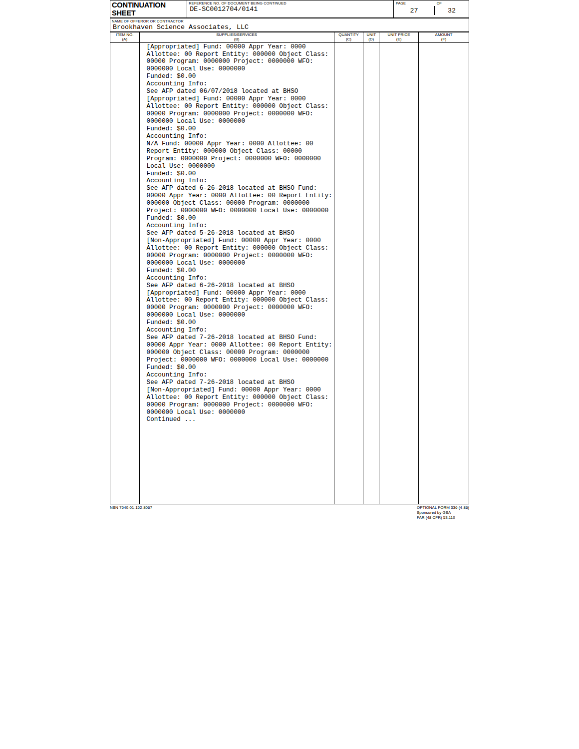| CONTINUATION SHEET | REFERENCE NO. OF DOCUMENT BEING CONTINUED DE-SC0012704/0141 | / PAGE / OF / / 27 / 32 / |
| NAME OF OFFEROR OR CONTRACTOR Brookhaven Science Associates, LLC |
| ITEM NO. (A) | SUPPLIES/SERVICES (B) | QUANTITY (C) | UNIT (D) | UNIT PRICE (E) | AMOUNT (F) |
| --- | --- | --- | --- | --- | --- |
| | [Appropriated] Fund: 00000 Appr Year: 0000 Allottee: 00 Report Entity: 000000 Object Class: 00000 Program: 0000000 Project: 0000000 WFO: 0000000 Local Use: 0000000 Funded: $0.00 Accounting Info: See AFP dated 06/07/2018 located at BHSO [Appropriated] Fund: 00000 Appr Year: 0000 Allottee: 00 Report Entity: 000000 Object Class: 00000 Program: 0000000 Project: 0000000 WFO: 0000000 Local Use: 0000000 Funded: $0.00 Accounting Info: N/A Fund: 00000 Appr Year: 0000 Allottee: 00 Report Entity: 000000 Object Class: 00000 Program: 0000000 Project: 0000000 WFO: 0000000 Local Use: 0000000 Funded: $0.00 Accounting Info: See AFP dated 6-26-2018 located at BHSO Fund: 00000 Appr Year: 0000 Allottee: 00 Report Entity: 000000 Object Class: 00000 Program: 0000000 Project: 0000000 WFO: 0000000 Local Use: 0000000 Funded: $0.00 Accounting Info: See AFP dated 5-26-2018 located at BHSO [Non-Appropriated] Fund: 00000 Appr Year: 0000 Allottee: 00 Report Entity: 000000 Object Class: 00000 Program: 0000000 Project: 0000000 WFO: 0000000 Local Use: 0000000 Funded: $0.00 Accounting Info: See AFP dated 6-26-2018 located at BHSO [Appropriated] Fund: 00000 Appr Year: 0000 Allottee: 00 Report Entity: 000000 Object Class: 00000 Program: 0000000 Project: 0000000 WFO: 0000000 Local Use: 0000000 Funded: $0.00 Accounting Info: See AFP dated 7-26-2018 located at BHSO Fund: 00000 Appr Year: 0000 Allottee: 00 Report Entity: 000000 Object Class: 00000 Program: 0000000 Project: 0000000 WFO: 0000000 Local Use: 0000000 Funded: $0.00 Accounting Info: See AFP dated 7-26-2018 located at BHSO [Non-Appropriated] Fund: 00000 Appr Year: 0000 Allottee: 00 Report Entity: 000000 Object Class: 00000 Program: 0000000 Project: 0000000 WFO: 0000000 Local Use: 0000000 Continued ... | | | | |
NSN 7540-01-152-8067
OPTIONAL FORM 336 (4-86)
Sponsored by GSA
FAR (48 CFR) 53.110